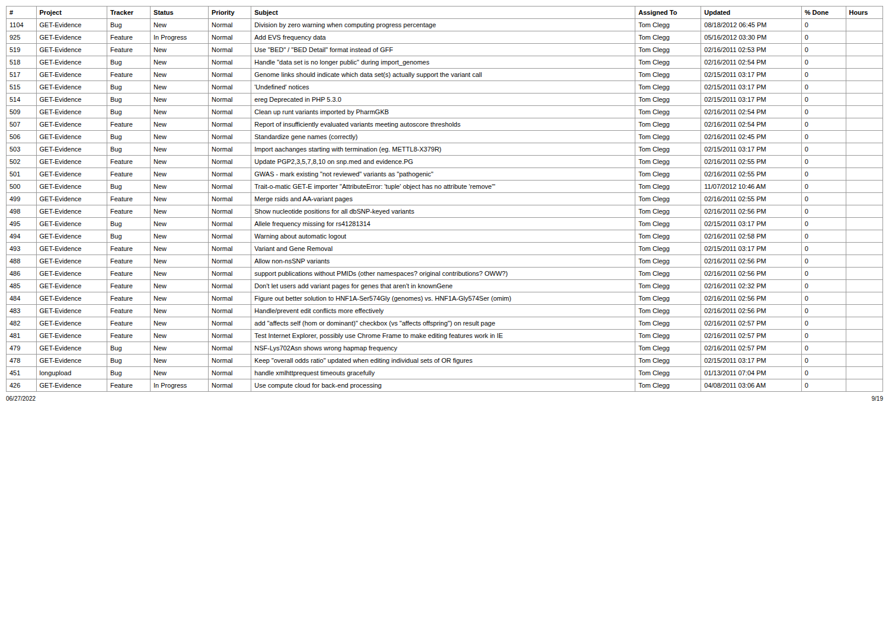| # | Project | Tracker | Status | Priority | Subject | Assigned To | Updated | % Done | Hours |
| --- | --- | --- | --- | --- | --- | --- | --- | --- | --- |
| 1104 | GET-Evidence | Bug | New | Normal | Division by zero warning when computing progress percentage | Tom Clegg | 08/18/2012 06:45 PM | 0 | |
| 925 | GET-Evidence | Feature | In Progress | Normal | Add EVS frequency data | Tom Clegg | 05/16/2012 03:30 PM | 0 | |
| 519 | GET-Evidence | Feature | New | Normal | Use "BED" / "BED Detail" format instead of GFF | Tom Clegg | 02/16/2011 02:53 PM | 0 | |
| 518 | GET-Evidence | Bug | New | Normal | Handle "data set is no longer public" during import_genomes | Tom Clegg | 02/16/2011 02:54 PM | 0 | |
| 517 | GET-Evidence | Feature | New | Normal | Genome links should indicate which data set(s) actually support the variant call | Tom Clegg | 02/15/2011 03:17 PM | 0 | |
| 515 | GET-Evidence | Bug | New | Normal | 'Undefined' notices | Tom Clegg | 02/15/2011 03:17 PM | 0 | |
| 514 | GET-Evidence | Bug | New | Normal | ereg Deprecated in PHP 5.3.0 | Tom Clegg | 02/15/2011 03:17 PM | 0 | |
| 509 | GET-Evidence | Bug | New | Normal | Clean up runt variants imported by PharmGKB | Tom Clegg | 02/16/2011 02:54 PM | 0 | |
| 507 | GET-Evidence | Feature | New | Normal | Report of insufficiently evaluated variants meeting autoscore thresholds | Tom Clegg | 02/16/2011 02:54 PM | 0 | |
| 506 | GET-Evidence | Bug | New | Normal | Standardize gene names (correctly) | Tom Clegg | 02/16/2011 02:45 PM | 0 | |
| 503 | GET-Evidence | Bug | New | Normal | Import aachanges starting with termination (eg. METTL8-X379R) | Tom Clegg | 02/15/2011 03:17 PM | 0 | |
| 502 | GET-Evidence | Feature | New | Normal | Update PGP2,3,5,7,8,10 on snp.med and evidence.PG | Tom Clegg | 02/16/2011 02:55 PM | 0 | |
| 501 | GET-Evidence | Feature | New | Normal | GWAS - mark existing "not reviewed" variants as "pathogenic" | Tom Clegg | 02/16/2011 02:55 PM | 0 | |
| 500 | GET-Evidence | Bug | New | Normal | Trait-o-matic GET-E importer "AttributeError: 'tuple' object has no attribute 'remove'" | Tom Clegg | 11/07/2012 10:46 AM | 0 | |
| 499 | GET-Evidence | Feature | New | Normal | Merge rsids and AA-variant pages | Tom Clegg | 02/16/2011 02:55 PM | 0 | |
| 498 | GET-Evidence | Feature | New | Normal | Show nucleotide positions for all dbSNP-keyed variants | Tom Clegg | 02/16/2011 02:56 PM | 0 | |
| 495 | GET-Evidence | Bug | New | Normal | Allele frequency missing for rs41281314 | Tom Clegg | 02/15/2011 03:17 PM | 0 | |
| 494 | GET-Evidence | Bug | New | Normal | Warning about automatic logout | Tom Clegg | 02/16/2011 02:58 PM | 0 | |
| 493 | GET-Evidence | Feature | New | Normal | Variant and Gene Removal | Tom Clegg | 02/15/2011 03:17 PM | 0 | |
| 488 | GET-Evidence | Feature | New | Normal | Allow non-nsSNP variants | Tom Clegg | 02/16/2011 02:56 PM | 0 | |
| 486 | GET-Evidence | Feature | New | Normal | support publications without PMIDs (other namespaces? original contributions? OWW?) | Tom Clegg | 02/16/2011 02:56 PM | 0 | |
| 485 | GET-Evidence | Feature | New | Normal | Don't let users add variant pages for genes that aren't in knownGene | Tom Clegg | 02/16/2011 02:32 PM | 0 | |
| 484 | GET-Evidence | Feature | New | Normal | Figure out better solution to HNF1A-Ser574Gly (genomes) vs. HNF1A-Gly574Ser (omim) | Tom Clegg | 02/16/2011 02:56 PM | 0 | |
| 483 | GET-Evidence | Feature | New | Normal | Handle/prevent edit conflicts more effectively | Tom Clegg | 02/16/2011 02:56 PM | 0 | |
| 482 | GET-Evidence | Feature | New | Normal | add "affects self (hom or dominant)" checkbox (vs "affects offspring") on result page | Tom Clegg | 02/16/2011 02:57 PM | 0 | |
| 481 | GET-Evidence | Feature | New | Normal | Test Internet Explorer, possibly use Chrome Frame to make editing features work in IE | Tom Clegg | 02/16/2011 02:57 PM | 0 | |
| 479 | GET-Evidence | Bug | New | Normal | NSF-Lys702Asn shows wrong hapmap frequency | Tom Clegg | 02/16/2011 02:57 PM | 0 | |
| 478 | GET-Evidence | Bug | New | Normal | Keep "overall odds ratio" updated when editing individual sets of OR figures | Tom Clegg | 02/15/2011 03:17 PM | 0 | |
| 451 | longupload | Bug | New | Normal | handle xmlhttprequest timeouts gracefully | Tom Clegg | 01/13/2011 07:04 PM | 0 | |
| 426 | GET-Evidence | Feature | In Progress | Normal | Use compute cloud for back-end processing | Tom Clegg | 04/08/2011 03:06 AM | 0 | |
06/27/2022 9/19